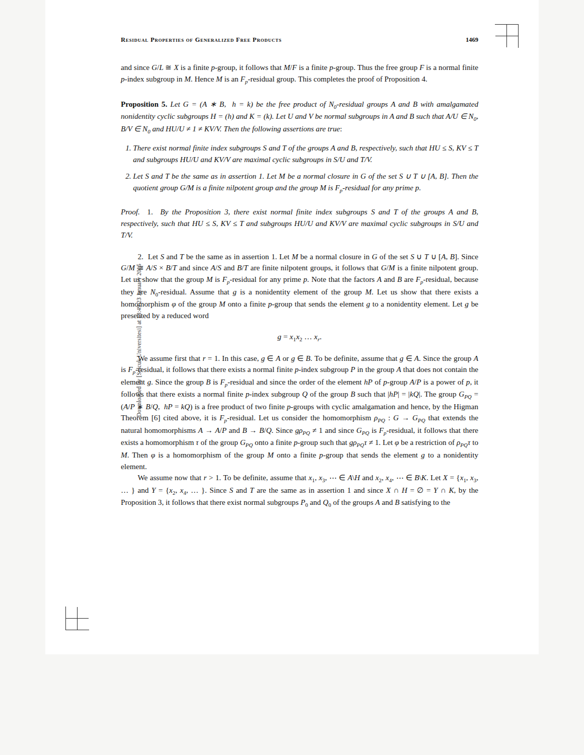Downloaded by [Selcuk Universitesi] at 13:49 23 January 2015
Residual Properties of Generalized Free Products 1469
and since G/L ≅ X is a finite p-group, it follows that M/F is a finite p-group. Thus the free group F is a normal finite p-index subgroup in M. Hence M is an Fp-residual group. This completes the proof of Proposition 4.
Proposition 5. Let G = (A ∗ B, h = k) be the free product of N0-residual groups A and B with amalgamated nonidentity cyclic subgroups H = (h) and K = (k). Let U and V be normal subgroups in A and B such that A/U ∈ N0, B/V ∈ N0 and HU/U ≠ 1 ≠ KV/V. Then the following assertions are true:
There exist normal finite index subgroups S and T of the groups A and B, respectively, such that HU ≤ S, KV ≤ T and subgroups HU/U and KV/V are maximal cyclic subgroups in S/U and T/V.
Let S and T be the same as in assertion 1. Let M be a normal closure in G of the set S ∪ T ∪ [A, B]. Then the quotient group G/M is a finite nilpotent group and the group M is Fp-residual for any prime p.
Proof. 1. By the Proposition 3, there exist normal finite index subgroups S and T of the groups A and B, respectively, such that HU ≤ S, KV ≤ T and subgroups HU/U and KV/V are maximal cyclic subgroups in S/U and T/V.
2. Let S and T be the same as in assertion 1. Let M be a normal closure in G of the set S ∪ T ∪ [A, B]. Since G/M ≅ A/S × B/T and since A/S and B/T are finite nilpotent groups, it follows that G/M is a finite nilpotent group. Let us show that the group M is Fp-residual for any prime p. Note that the factors A and B are Fp-residual, because they are N0-residual. Assume that g is a nonidentity element of the group M. Let us show that there exists a homomorphism φ of the group M onto a finite p-group that sends the element g to a nonidentity element. Let g be presented by a reduced word
g = x1x2 … xr.
We assume first that r = 1. In this case, g ∈ A or g ∈ B. To be definite, assume that g ∈ A. Since the group A is Fp-residual, it follows that there exists a normal finite p-index subgroup P in the group A that does not contain the element g. Since the group B is Fp-residual and since the order of the element hP of p-group A/P is a power of p, it follows that there exists a normal finite p-index subgroup Q of the group B such that |hP| = |kQ|. The group GPQ = (A/P ∗ B/Q, hP = kQ) is a free product of two finite p-groups with cyclic amalgamation and hence, by the Higman Theorem [6] cited above, it is Fp-residual. Let us consider the homomorphism ρPQ : G → GPQ that extends the natural homomorphisms A → A/P and B → B/Q. Since gρPQ ≠ 1 and since GPQ is Fp-residual, it follows that there exists a homomorphism τ of the group GPQ onto a finite p-group such that gρPQτ ≠ 1. Let φ be a restriction of ρPQτ to M. Then φ is a homomorphism of the group M onto a finite p-group that sends the element g to a nonidentity element.
We assume now that r > 1. To be definite, assume that x1, x3, ⋯ ∈ A\H and x2, x4, ⋯ ∈ B\K. Let X = {x1, x3, … } and Y = {x2, x4, … }. Since S and T are the same as in assertion 1 and since X ∩ H = ∅ = Y ∩ K, by the Proposition 3, it follows that there exist normal subgroups P0 and Q0 of the groups A and B satisfying to the